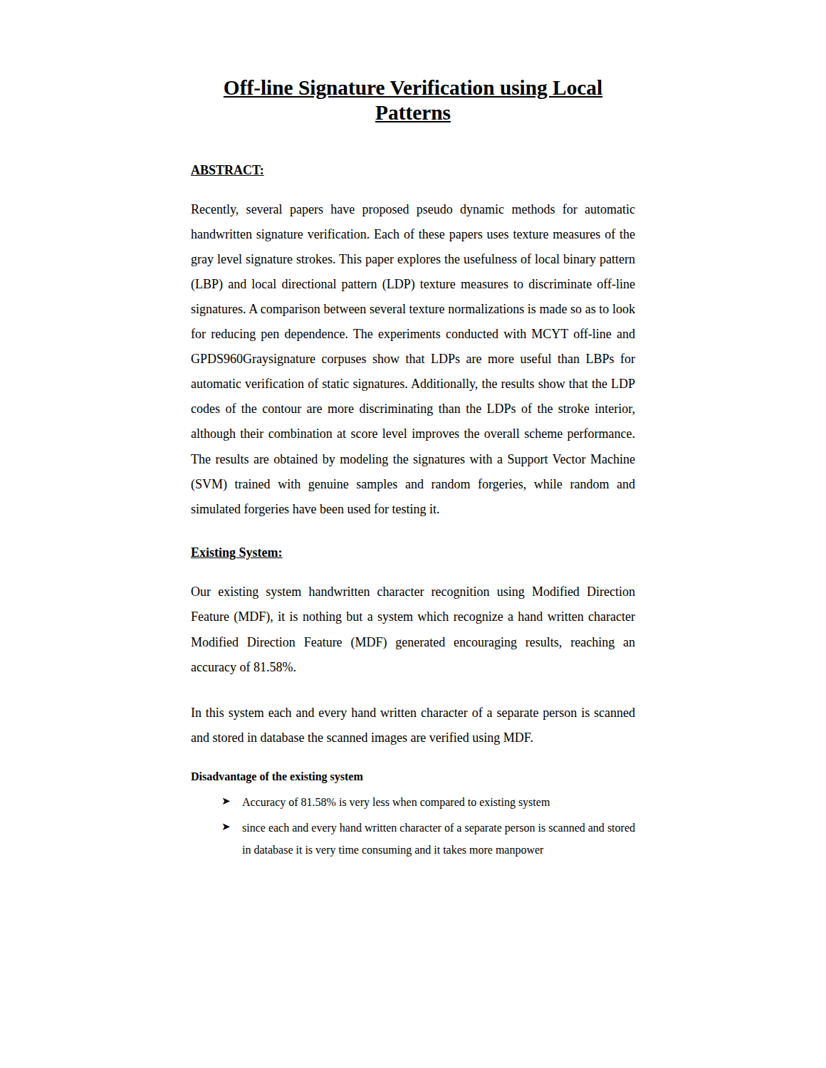Off-line Signature Verification using Local Patterns
ABSTRACT:
Recently, several papers have proposed pseudo dynamic methods for automatic handwritten signature verification. Each of these papers uses texture measures of the gray level signature strokes. This paper explores the usefulness of local binary pattern (LBP) and local directional pattern (LDP) texture measures to discriminate off-line signatures. A comparison between several texture normalizations is made so as to look for reducing pen dependence. The experiments conducted with MCYT off-line and GPDS960Graysignature corpuses show that LDPs are more useful than LBPs for automatic verification of static signatures. Additionally, the results show that the LDP codes of the contour are more discriminating than the LDPs of the stroke interior, although their combination at score level improves the overall scheme performance. The results are obtained by modeling the signatures with a Support Vector Machine (SVM) trained with genuine samples and random forgeries, while random and simulated forgeries have been used for testing it.
Existing System:
Our existing system handwritten character recognition using Modified Direction Feature (MDF), it is nothing but a system which recognize a hand written character Modified Direction Feature (MDF) generated encouraging results, reaching an accuracy of 81.58%.
In this system each and every hand written character of a separate person is scanned and stored in database the scanned images are verified using MDF.
Disadvantage of the existing system
Accuracy of 81.58% is very less when compared to existing system
since each and every hand written character of a separate person is scanned and stored in database it is very time consuming and it takes more manpower